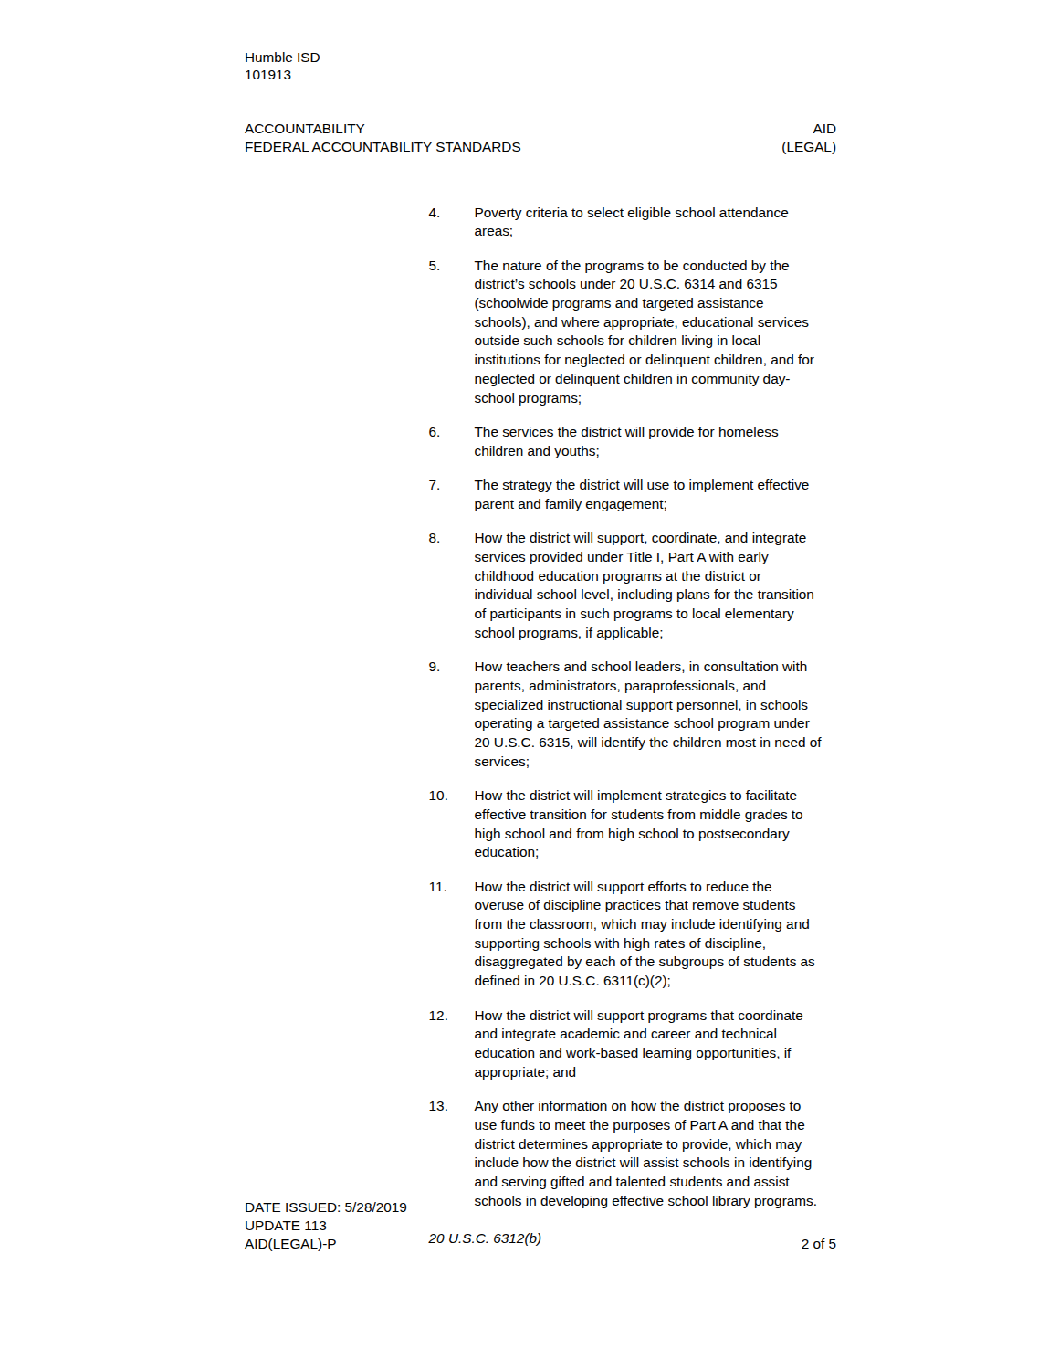Humble ISD
101913
ACCOUNTABILITY
FEDERAL ACCOUNTABILITY STANDARDS
AID
(LEGAL)
4. Poverty criteria to select eligible school attendance areas;
5. The nature of the programs to be conducted by the district’s schools under 20 U.S.C. 6314 and 6315 (schoolwide programs and targeted assistance schools), and where appropriate, educational services outside such schools for children living in local institutions for neglected or delinquent children, and for neglected or delinquent children in community day-school programs;
6. The services the district will provide for homeless children and youths;
7. The strategy the district will use to implement effective parent and family engagement;
8. How the district will support, coordinate, and integrate services provided under Title I, Part A with early childhood education programs at the district or individual school level, including plans for the transition of participants in such programs to local elementary school programs, if applicable;
9. How teachers and school leaders, in consultation with parents, administrators, paraprofessionals, and specialized instructional support personnel, in schools operating a targeted assistance school program under 20 U.S.C. 6315, will identify the children most in need of services;
10. How the district will implement strategies to facilitate effective transition for students from middle grades to high school and from high school to postsecondary education;
11. How the district will support efforts to reduce the overuse of discipline practices that remove students from the classroom, which may include identifying and supporting schools with high rates of discipline, disaggregated by each of the subgroups of students as defined in 20 U.S.C. 6311(c)(2);
12. How the district will support programs that coordinate and integrate academic and career and technical education and work-based learning opportunities, if appropriate; and
13. Any other information on how the district proposes to use funds to meet the purposes of Part A and that the district determines appropriate to provide, which may include how the district will assist schools in identifying and serving gifted and talented students and assist schools in developing effective school library programs.
20 U.S.C. 6312(b)
DATE ISSUED: 5/28/2019
UPDATE 113
AID(LEGAL)-P
2 of 5